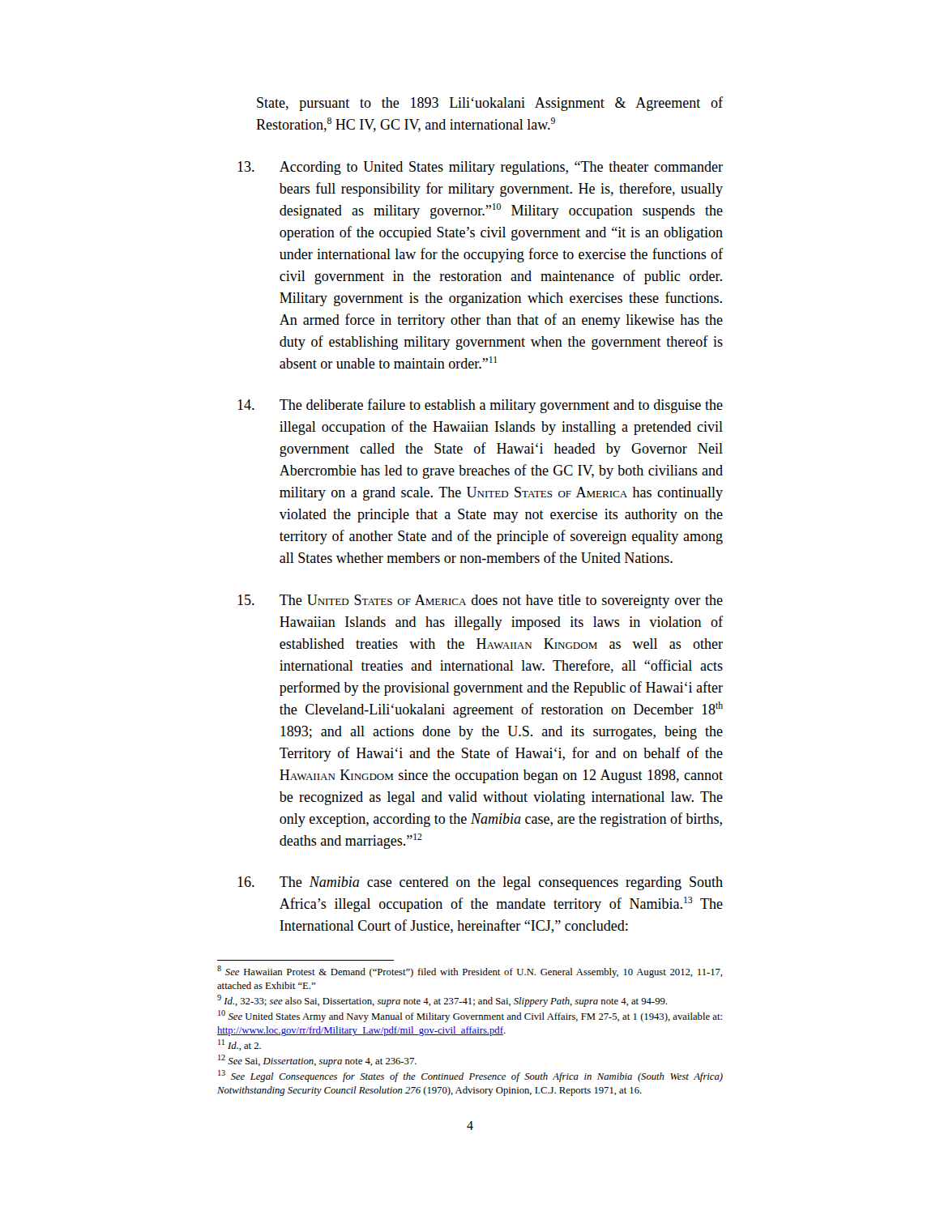State, pursuant to the 1893 Liliʻuokalani Assignment & Agreement of Restoration,8 HC IV, GC IV, and international law.9
According to United States military regulations, “The theater commander bears full responsibility for military government. He is, therefore, usually designated as military governor.”10 Military occupation suspends the operation of the occupied State’s civil government and “it is an obligation under international law for the occupying force to exercise the functions of civil government in the restoration and maintenance of public order. Military government is the organization which exercises these functions. An armed force in territory other than that of an enemy likewise has the duty of establishing military government when the government thereof is absent or unable to maintain order.”11
The deliberate failure to establish a military government and to disguise the illegal occupation of the Hawaiian Islands by installing a pretended civil government called the State of Hawaiʻi headed by Governor Neil Abercrombie has led to grave breaches of the GC IV, by both civilians and military on a grand scale. The United States of America has continually violated the principle that a State may not exercise its authority on the territory of another State and of the principle of sovereign equality among all States whether members or non-members of the United Nations.
The United States of America does not have title to sovereignty over the Hawaiian Islands and has illegally imposed its laws in violation of established treaties with the Hawaiian Kingdom as well as other international treaties and international law. Therefore, all “official acts performed by the provisional government and the Republic of Hawaiʻi after the Cleveland-Liliʻuokalani agreement of restoration on December 18th 1893; and all actions done by the U.S. and its surrogates, being the Territory of Hawaiʻi and the State of Hawaiʻi, for and on behalf of the Hawaiian Kingdom since the occupation began on 12 August 1898, cannot be recognized as legal and valid without violating international law. The only exception, according to the Namibia case, are the registration of births, deaths and marriages.”12
The Namibia case centered on the legal consequences regarding South Africa’s illegal occupation of the mandate territory of Namibia.13 The International Court of Justice, hereinafter “ICJ,” concluded:
8 See Hawaiian Protest & Demand (“Protest”) filed with President of U.N. General Assembly, 10 August 2012, 11-17, attached as Exhibit “E.”
9 Id., 32-33; see also Sai, Dissertation, supra note 4, at 237-41; and Sai, Slippery Path, supra note 4, at 94-99.
10 See United States Army and Navy Manual of Military Government and Civil Affairs, FM 27-5, at 1 (1943), available at: http://www.loc.gov/rr/frd/Military_Law/pdf/mil_gov-civil_affairs.pdf.
11 Id., at 2.
12 See Sai, Dissertation, supra note 4, at 236-37.
13 See Legal Consequences for States of the Continued Presence of South Africa in Namibia (South West Africa) Notwithstanding Security Council Resolution 276 (1970), Advisory Opinion, I.C.J. Reports 1971, at 16.
4